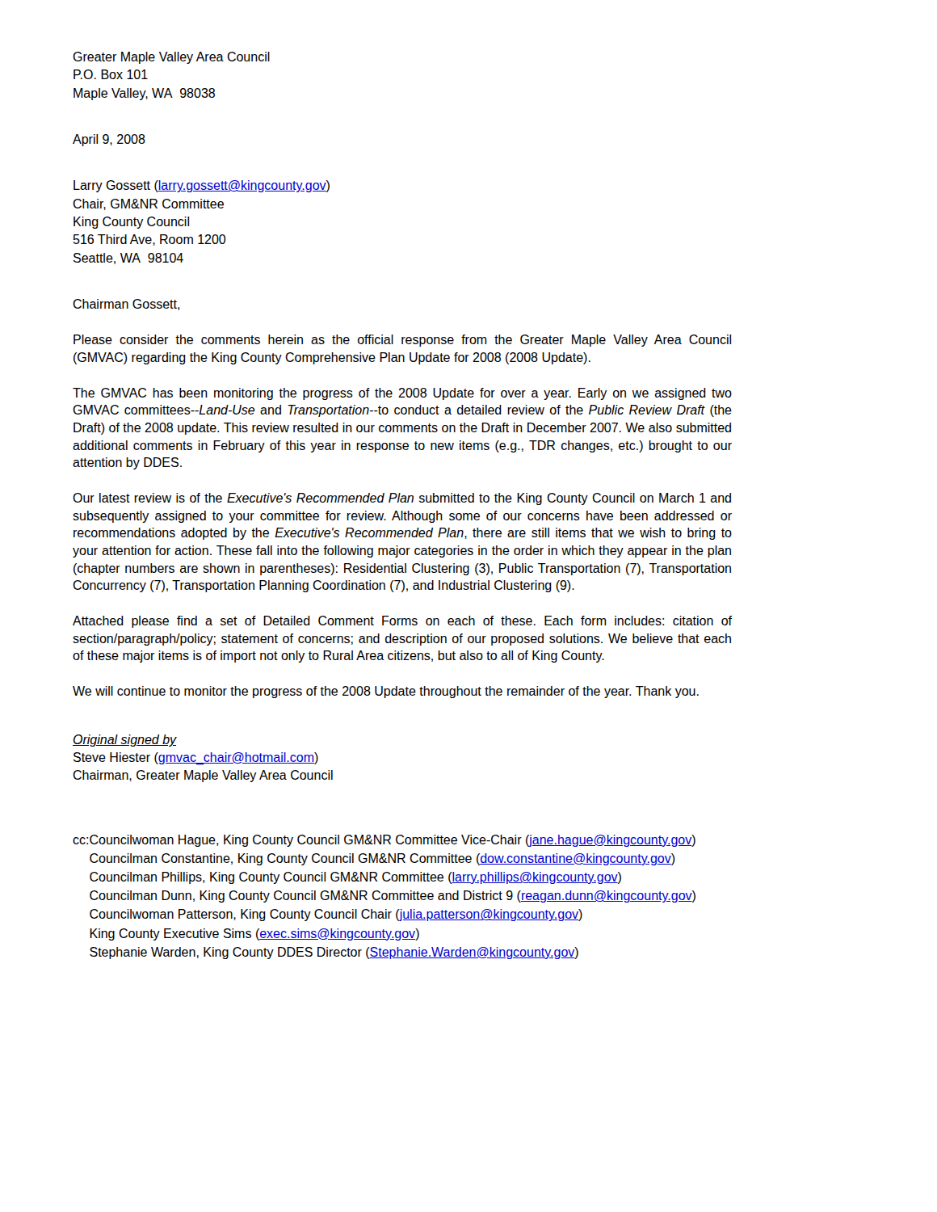Greater Maple Valley Area Council
P.O. Box 101
Maple Valley, WA 98038
April 9, 2008
Larry Gossett (larry.gossett@kingcounty.gov)
Chair, GM&NR Committee
King County Council
516 Third Ave, Room 1200
Seattle, WA 98104
Chairman Gossett,
Please consider the comments herein as the official response from the Greater Maple Valley Area Council (GMVAC) regarding the King County Comprehensive Plan Update for 2008 (2008 Update).
The GMVAC has been monitoring the progress of the 2008 Update for over a year. Early on we assigned two GMVAC committees--Land-Use and Transportation--to conduct a detailed review of the Public Review Draft (the Draft) of the 2008 update. This review resulted in our comments on the Draft in December 2007. We also submitted additional comments in February of this year in response to new items (e.g., TDR changes, etc.) brought to our attention by DDES.
Our latest review is of the Executive's Recommended Plan submitted to the King County Council on March 1 and subsequently assigned to your committee for review. Although some of our concerns have been addressed or recommendations adopted by the Executive's Recommended Plan, there are still items that we wish to bring to your attention for action. These fall into the following major categories in the order in which they appear in the plan (chapter numbers are shown in parentheses): Residential Clustering (3), Public Transportation (7), Transportation Concurrency (7), Transportation Planning Coordination (7), and Industrial Clustering (9).
Attached please find a set of Detailed Comment Forms on each of these. Each form includes: citation of section/paragraph/policy; statement of concerns; and description of our proposed solutions. We believe that each of these major items is of import not only to Rural Area citizens, but also to all of King County.
We will continue to monitor the progress of the 2008 Update throughout the remainder of the year. Thank you.
Original signed by
Steve Hiester (gmvac_chair@hotmail.com)
Chairman, Greater Maple Valley Area Council
| cc: | Councilwoman Hague, King County Council GM&NR Committee Vice-Chair ( jane.hague@kingcounty.gov ) |
| | Councilman Constantine, King County Council GM&NR Committee ( dow.constantine@kingcounty.gov ) |
| | Councilman Phillips, King County Council GM&NR Committee ( larry.phillips@kingcounty.gov ) |
| | Councilman Dunn, King County Council GM&NR Committee and District 9 ( reagan.dunn@kingcounty.gov ) |
| | Councilwoman Patterson, King County Council Chair ( julia.patterson@kingcounty.gov ) |
| | King County Executive Sims ( exec.sims@kingcounty.gov ) |
| | Stephanie Warden, King County DDES Director ( Stephanie.Warden@kingcounty.gov ) |